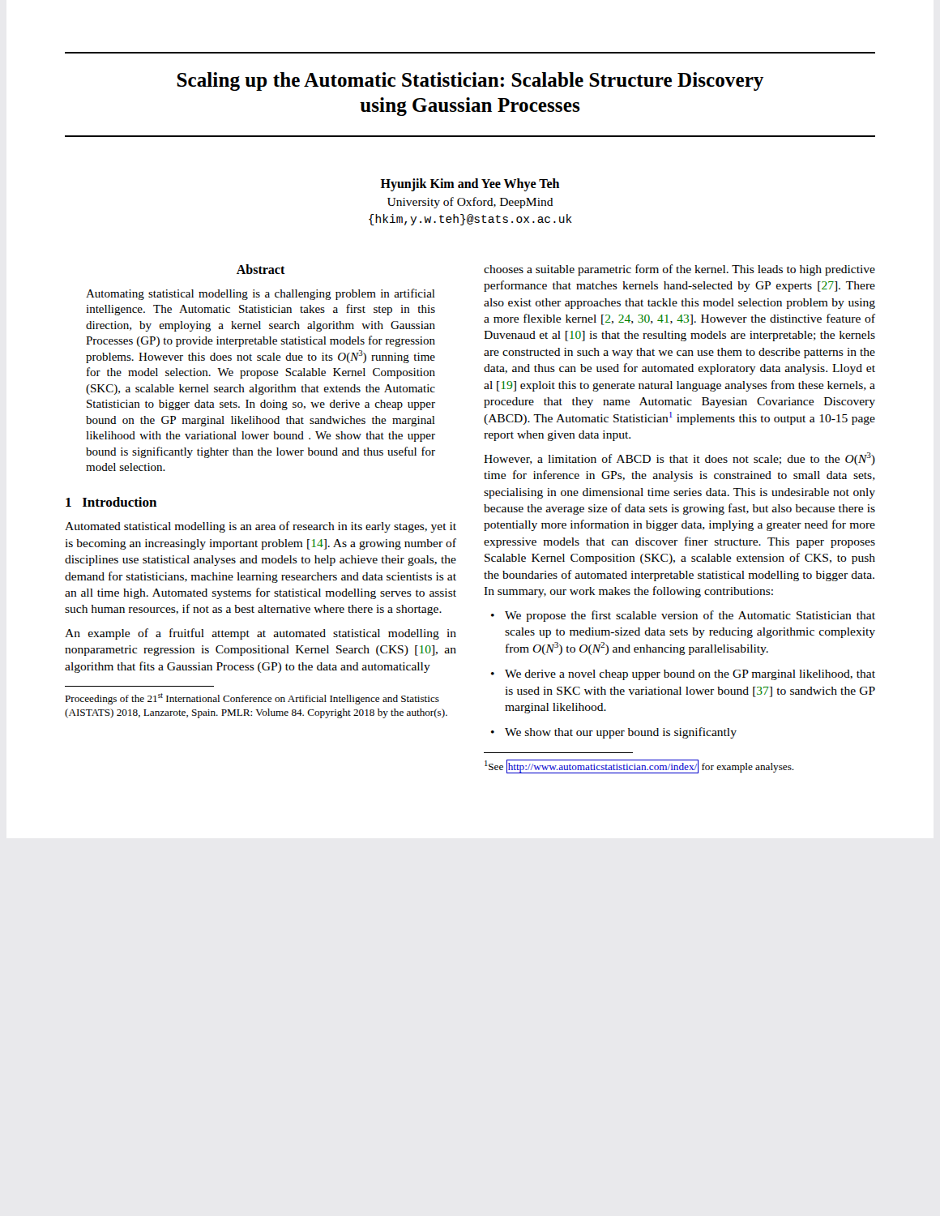Scaling up the Automatic Statistician: Scalable Structure Discovery
using Gaussian Processes
Hyunjik Kim and Yee Whye Teh
University of Oxford, DeepMind
{hkim,y.w.teh}@stats.ox.ac.uk
Abstract
Automating statistical modelling is a challenging problem in artificial intelligence. The Automatic Statistician takes a first step in this direction, by employing a kernel search algorithm with Gaussian Processes (GP) to provide interpretable statistical models for regression problems. However this does not scale due to its O(N3) running time for the model selection. We propose Scalable Kernel Composition (SKC), a scalable kernel search algorithm that extends the Automatic Statistician to bigger data sets. In doing so, we derive a cheap upper bound on the GP marginal likelihood that sandwiches the marginal likelihood with the variational lower bound . We show that the upper bound is significantly tighter than the lower bound and thus useful for model selection.
1 Introduction
Automated statistical modelling is an area of research in its early stages, yet it is becoming an increasingly important problem [14]. As a growing number of disciplines use statistical analyses and models to help achieve their goals, the demand for statisticians, machine learning researchers and data scientists is at an all time high. Automated systems for statistical modelling serves to assist such human resources, if not as a best alternative where there is a shortage.
An example of a fruitful attempt at automated statistical modelling in nonparametric regression is Compositional Kernel Search (CKS) [10], an algorithm that fits a Gaussian Process (GP) to the data and automatically
Proceedings of the 21st International Conference on Artificial Intelligence and Statistics (AISTATS) 2018, Lanzarote, Spain. PMLR: Volume 84. Copyright 2018 by the author(s).
chooses a suitable parametric form of the kernel. This leads to high predictive performance that matches kernels hand-selected by GP experts [27]. There also exist other approaches that tackle this model selection problem by using a more flexible kernel [2, 24, 30, 41, 43]. However the distinctive feature of Duvenaud et al [10] is that the resulting models are interpretable; the kernels are constructed in such a way that we can use them to describe patterns in the data, and thus can be used for automated exploratory data analysis. Lloyd et al [19] exploit this to generate natural language analyses from these kernels, a procedure that they name Automatic Bayesian Covariance Discovery (ABCD). The Automatic Statistician1 implements this to output a 10-15 page report when given data input.
However, a limitation of ABCD is that it does not scale; due to the O(N3) time for inference in GPs, the analysis is constrained to small data sets, specialising in one dimensional time series data. This is undesirable not only because the average size of data sets is growing fast, but also because there is potentially more information in bigger data, implying a greater need for more expressive models that can discover finer structure. This paper proposes Scalable Kernel Composition (SKC), a scalable extension of CKS, to push the boundaries of automated interpretable statistical modelling to bigger data. In summary, our work makes the following contributions:
We propose the first scalable version of the Automatic Statistician that scales up to medium-sized data sets by reducing algorithmic complexity from O(N3) to O(N2) and enhancing parallelisability.
We derive a novel cheap upper bound on the GP marginal likelihood, that is used in SKC with the variational lower bound [37] to sandwich the GP marginal likelihood.
We show that our upper bound is significantly
1 See http://www.automaticstatistician.com/index/ for example analyses.